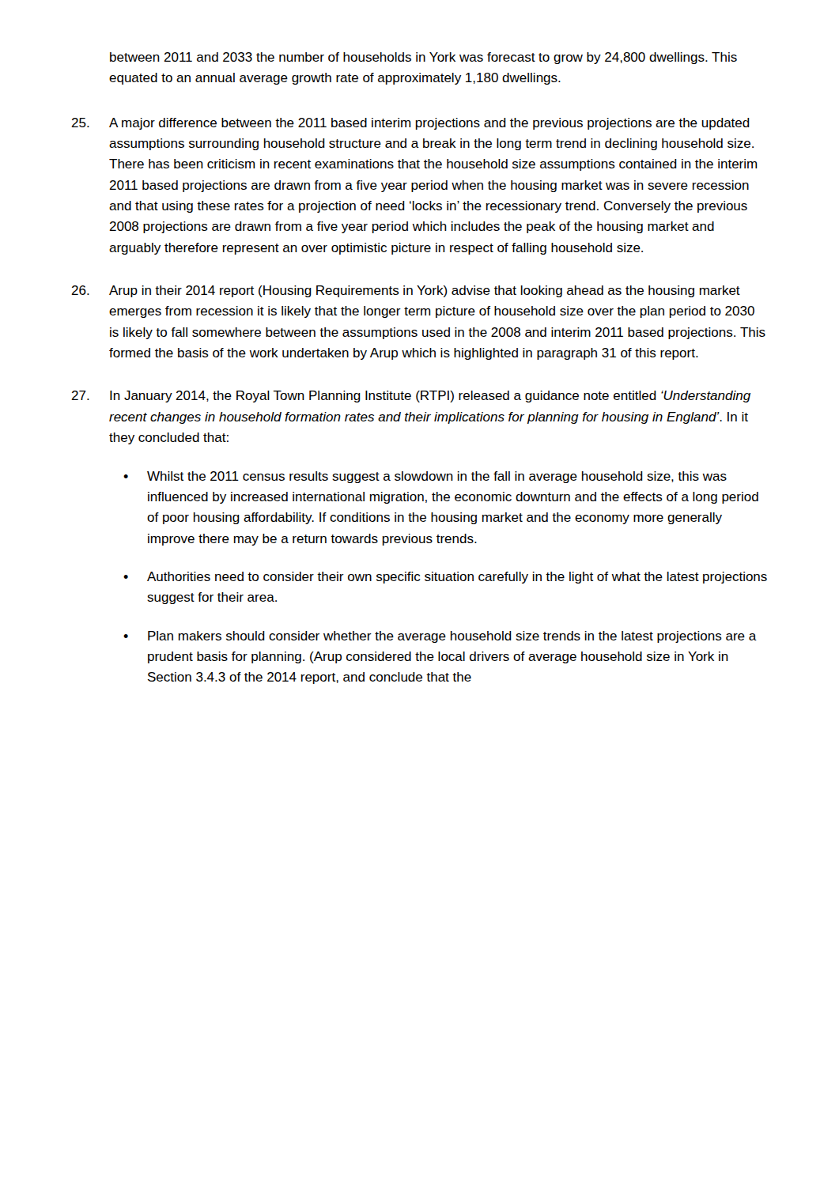between 2011 and 2033 the number of households in York was forecast to grow by 24,800 dwellings. This equated to an annual average growth rate of approximately 1,180 dwellings.
A major difference between the 2011 based interim projections and the previous projections are the updated assumptions surrounding household structure and a break in the long term trend in declining household size. There has been criticism in recent examinations that the household size assumptions contained in the interim 2011 based projections are drawn from a five year period when the housing market was in severe recession and that using these rates for a projection of need ‘locks in’ the recessionary trend. Conversely the previous 2008 projections are drawn from a five year period which includes the peak of the housing market and arguably therefore represent an over optimistic picture in respect of falling household size.
Arup in their 2014 report (Housing Requirements in York) advise that looking ahead as the housing market emerges from recession it is likely that the longer term picture of household size over the plan period to 2030 is likely to fall somewhere between the assumptions used in the 2008 and interim 2011 based projections. This formed the basis of the work undertaken by Arup which is highlighted in paragraph 31 of this report.
In January 2014, the Royal Town Planning Institute (RTPI) released a guidance note entitled ‘Understanding recent changes in household formation rates and their implications for planning for housing in England’. In it they concluded that:
Whilst the 2011 census results suggest a slowdown in the fall in average household size, this was influenced by increased international migration, the economic downturn and the effects of a long period of poor housing affordability. If conditions in the housing market and the economy more generally improve there may be a return towards previous trends.
Authorities need to consider their own specific situation carefully in the light of what the latest projections suggest for their area.
Plan makers should consider whether the average household size trends in the latest projections are a prudent basis for planning. (Arup considered the local drivers of average household size in York in Section 3.4.3 of the 2014 report, and conclude that the